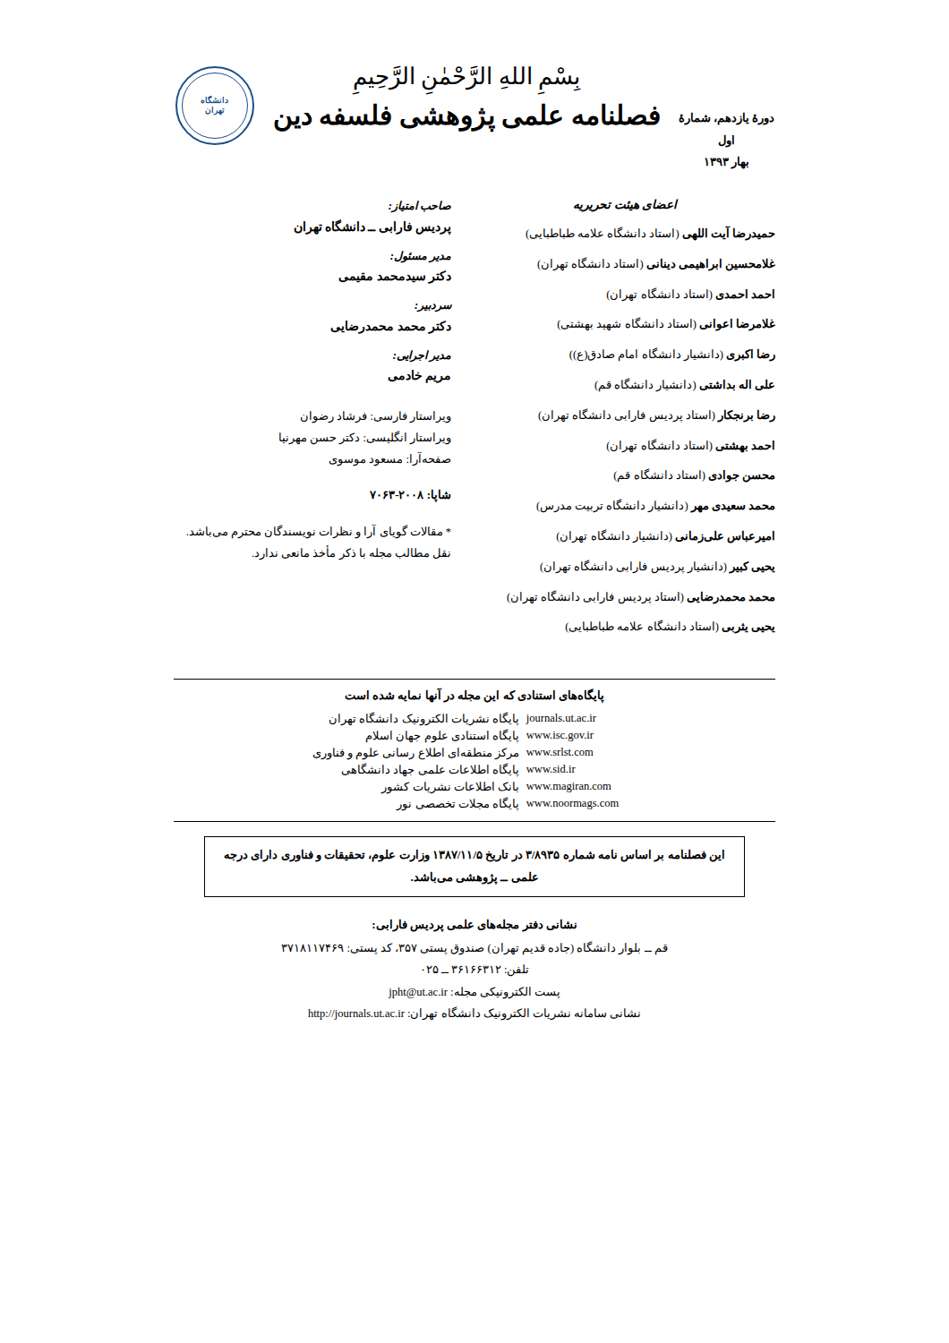دورۀ یازدهم، شمارۀ اول
بهار ۱۳۹۳
بِسْمِ اللهِ الرَّحْمٰنِ الرَّحِیمِ
فصلنامه علمی پژوهشی فلسفه دین
دانشگاه
تهران
اعضای هیئت تحریریه
حمیدرضا آیت اللهی (استاد دانشگاه علامه طباطبایی)
غلامحسین ابراهیمی دینانی (استاد دانشگاه تهران)
احمد احمدی (استاد دانشگاه تهران)
غلامرضا اعوانی (استاد دانشگاه شهید بهشتی)
رضا اکبری (دانشیار دانشگاه امام صادق(ع))
علی اله بداشتی (دانشیار دانشگاه قم)
رضا برنجکار (استاد پردیس فارابی دانشگاه تهران)
احمد بهشتی (استاد دانشگاه تهران)
محسن جوادی (استاد دانشگاه قم)
محمد سعیدی مهر (دانشیار دانشگاه تربیت مدرس)
امیرعباس علی‌زمانی (دانشیار دانشگاه تهران)
یحیی کبیر (دانشیار پردیس فارابی دانشگاه تهران)
محمد محمدرضایی (استاد پردیس فارابی دانشگاه تهران)
یحیی یثربی (استاد دانشگاه علامه طباطبایی)
صاحب امتیاز: پردیس فارابی ــ دانشگاه تهران
مدیر مسئول: دکتر سیدمحمد مقیمی
سردبیر: دکتر محمد محمدرضایی
مدیر اجرایی: مریم خادمی
ویراستار فارسی: فرشاد رضوان
ویراستار انگلیسی: دکتر حسن مهرنیا
صفحه‌آرا: مسعود موسوی
شاپا: ۲۰۰۸-۷۰۶۳
* مقالات گویای آرا و نظرات نویسندگان محترم می‌باشد. نقل مطالب مجله با ذکر مأخذ مانعی ندارد.
پایگاه‌های استنادی که این مجله در آنها نمایه شده است
| journals.ut.ac.ir | پایگاه نشریات الکترونیک دانشگاه تهران |
| www.isc.gov.ir | پایگاه استنادی علوم جهان اسلام |
| www.srlst.com | مرکز منطقه‌ای اطلاع رسانی علوم و فناوری |
| www.sid.ir | پایگاه اطلاعات علمی جهاد دانشگاهی |
| www.magiran.com | بانک اطلاعات نشریات کشور |
| www.noormags.com | پایگاه مجلات تخصصی نور |
این فصلنامه بر اساس نامه شماره ۳/۸۹۳۵ در تاریخ ۱۳۸۷/۱۱/۵ وزارت علوم، تحقیقات و فناوری دارای درجه علمی ــ پژوهشی می‌باشد.
نشانی دفتر مجله‌های علمی پردیس فارابی:
قم ــ بلوار دانشگاه (جاده قدیم تهران) صندوق پستی ۳۵۷، کد پستی: ۳۷۱۸۱۱۷۴۶۹
تلفن: ۳۶۱۶۶۳۱۲ ــ ۰۲۵
پست الکترونیکی مجله: jpht@ut.ac.ir
نشانی سامانه نشریات الکترونیک دانشگاه تهران: http://journals.ut.ac.ir